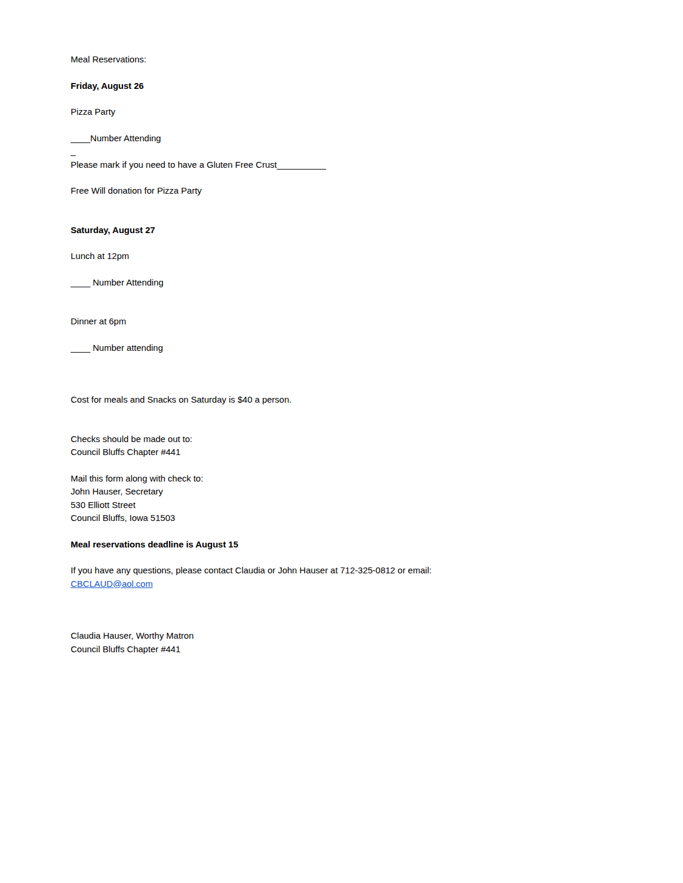Meal Reservations:
Friday, August 26
Pizza Party
____Number Attending
_
Please mark if you need to have a Gluten Free Crust__________
Free Will donation for Pizza Party
Saturday, August 27
Lunch at 12pm
____ Number Attending
Dinner at 6pm
____ Number attending
Cost for meals and Snacks on Saturday is $40 a person.
Checks should be made out to:
Council Bluffs Chapter #441
Mail this form along with check to:
John Hauser, Secretary
530 Elliott Street
Council Bluffs, Iowa 51503
Meal reservations deadline is August 15
If you have any questions, please contact Claudia or John Hauser at 712-325-0812 or email:
CBCLAUD@aol.com
Claudia Hauser, Worthy Matron
Council Bluffs Chapter #441